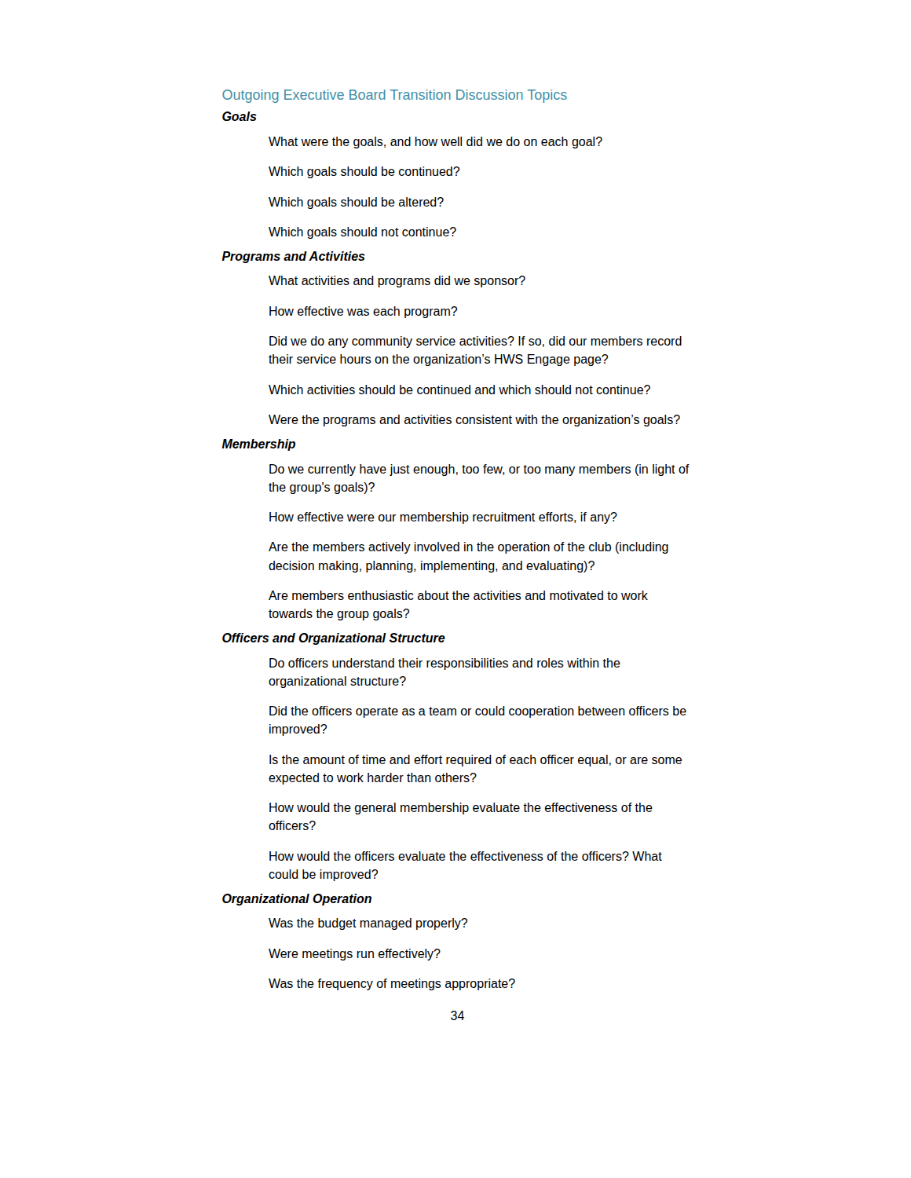Outgoing Executive Board Transition Discussion Topics
Goals
What were the goals, and how well did we do on each goal?
Which goals should be continued?
Which goals should be altered?
Which goals should not continue?
Programs and Activities
What activities and programs did we sponsor?
How effective was each program?
Did we do any community service activities? If so, did our members record their service hours on the organization’s HWS Engage page?
Which activities should be continued and which should not continue?
Were the programs and activities consistent with the organization’s goals?
Membership
Do we currently have just enough, too few, or too many members (in light of the group's goals)?
How effective were our membership recruitment efforts, if any?
Are the members actively involved in the operation of the club (including decision making, planning, implementing, and evaluating)?
Are members enthusiastic about the activities and motivated to work towards the group goals?
Officers and Organizational Structure
Do officers understand their responsibilities and roles within the organizational structure?
Did the officers operate as a team or could cooperation between officers be improved?
Is the amount of time and effort required of each officer equal, or are some expected to work harder than others?
How would the general membership evaluate the effectiveness of the officers?
How would the officers evaluate the effectiveness of the officers? What could be improved?
Organizational Operation
Was the budget managed properly?
Were meetings run effectively?
Was the frequency of meetings appropriate?
34